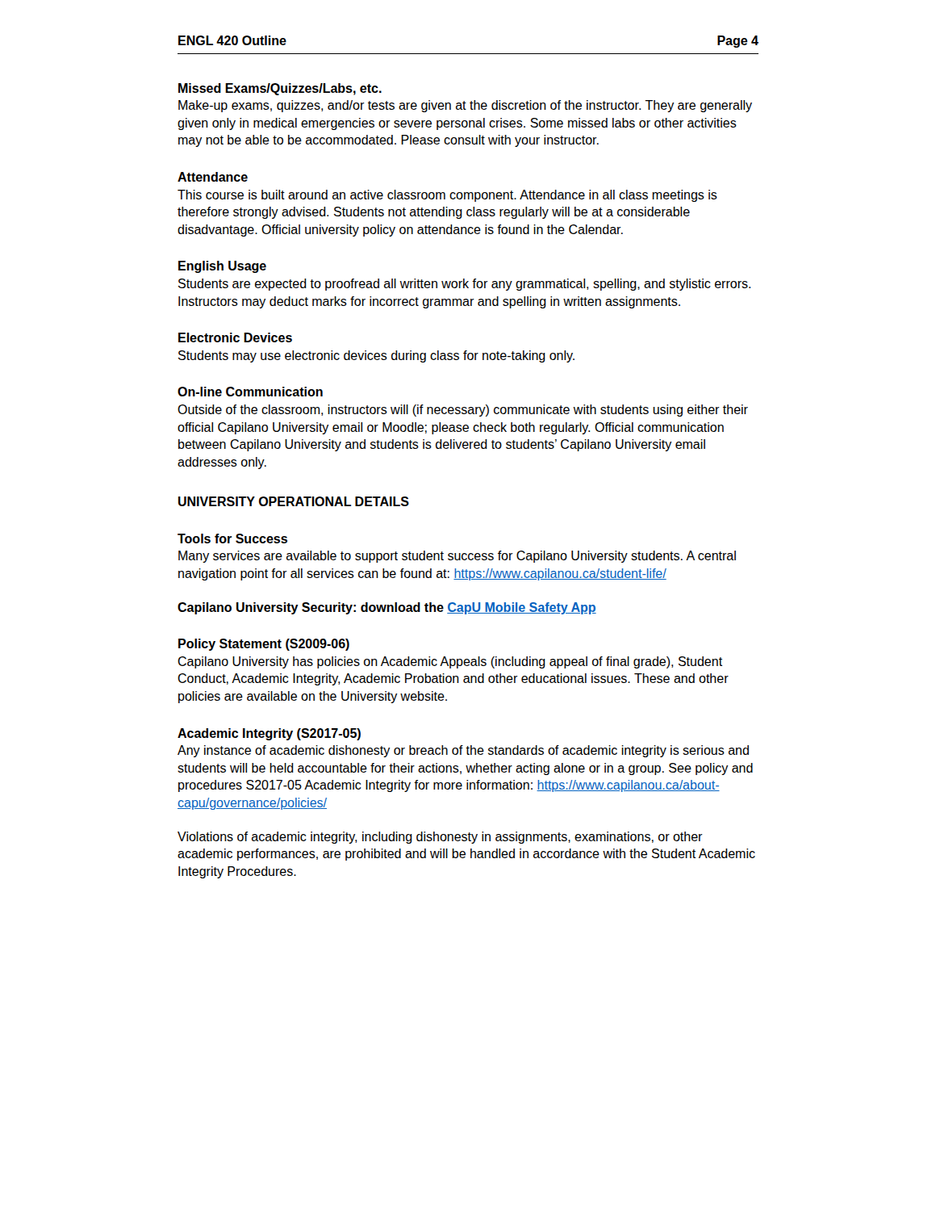ENGL 420 Outline Page 4
Missed Exams/Quizzes/Labs, etc.
Make-up exams, quizzes, and/or tests are given at the discretion of the instructor. They are generally given only in medical emergencies or severe personal crises. Some missed labs or other activities may not be able to be accommodated. Please consult with your instructor.
Attendance
This course is built around an active classroom component. Attendance in all class meetings is therefore strongly advised. Students not attending class regularly will be at a considerable disadvantage. Official university policy on attendance is found in the Calendar.
English Usage
Students are expected to proofread all written work for any grammatical, spelling, and stylistic errors. Instructors may deduct marks for incorrect grammar and spelling in written assignments.
Electronic Devices
Students may use electronic devices during class for note-taking only.
On-line Communication
Outside of the classroom, instructors will (if necessary) communicate with students using either their official Capilano University email or Moodle; please check both regularly. Official communication between Capilano University and students is delivered to students’ Capilano University email addresses only.
UNIVERSITY OPERATIONAL DETAILS
Tools for Success
Many services are available to support student success for Capilano University students. A central navigation point for all services can be found at: https://www.capilanou.ca/student-life/
Capilano University Security: download the CapU Mobile Safety App
Policy Statement (S2009-06)
Capilano University has policies on Academic Appeals (including appeal of final grade), Student Conduct, Academic Integrity, Academic Probation and other educational issues. These and other policies are available on the University website.
Academic Integrity (S2017-05)
Any instance of academic dishonesty or breach of the standards of academic integrity is serious and students will be held accountable for their actions, whether acting alone or in a group. See policy and procedures S2017-05 Academic Integrity for more information: https://www.capilanou.ca/about-capu/governance/policies/
Violations of academic integrity, including dishonesty in assignments, examinations, or other academic performances, are prohibited and will be handled in accordance with the Student Academic Integrity Procedures.